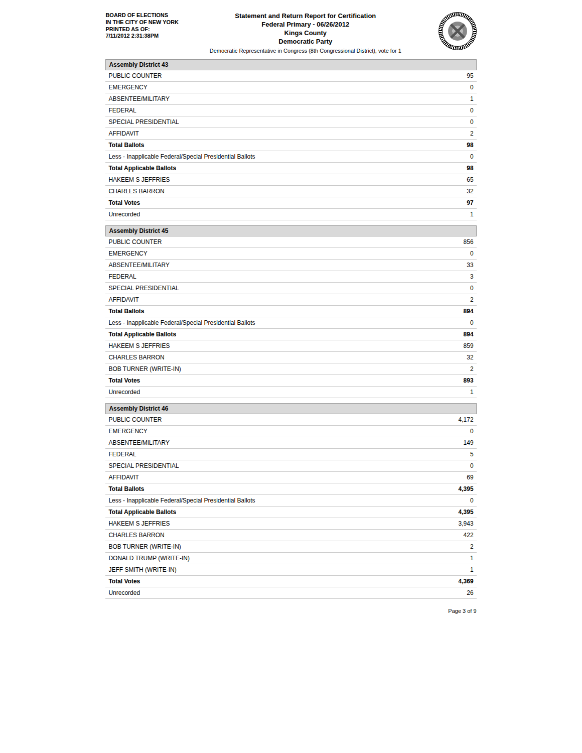BOARD OF ELECTIONS
IN THE CITY OF NEW YORK
PRINTED AS OF:
7/11/2012 2:31:38PM
Statement and Return Report for Certification
Federal Primary - 06/26/2012
Kings County
Democratic Party
Democratic Representative in Congress (8th Congressional District), vote for 1
Assembly District 43
| PUBLIC COUNTER | 95 |
| EMERGENCY | 0 |
| ABSENTEE/MILITARY | 1 |
| FEDERAL | 0 |
| SPECIAL PRESIDENTIAL | 0 |
| AFFIDAVIT | 2 |
| Total Ballots | 98 |
| Less - Inapplicable Federal/Special Presidential Ballots | 0 |
| Total Applicable Ballots | 98 |
| HAKEEM S JEFFRIES | 65 |
| CHARLES BARRON | 32 |
| Total Votes | 97 |
| Unrecorded | 1 |
Assembly District 45
| PUBLIC COUNTER | 856 |
| EMERGENCY | 0 |
| ABSENTEE/MILITARY | 33 |
| FEDERAL | 3 |
| SPECIAL PRESIDENTIAL | 0 |
| AFFIDAVIT | 2 |
| Total Ballots | 894 |
| Less - Inapplicable Federal/Special Presidential Ballots | 0 |
| Total Applicable Ballots | 894 |
| HAKEEM S JEFFRIES | 859 |
| CHARLES BARRON | 32 |
| BOB TURNER (WRITE-IN) | 2 |
| Total Votes | 893 |
| Unrecorded | 1 |
Assembly District 46
| PUBLIC COUNTER | 4,172 |
| EMERGENCY | 0 |
| ABSENTEE/MILITARY | 149 |
| FEDERAL | 5 |
| SPECIAL PRESIDENTIAL | 0 |
| AFFIDAVIT | 69 |
| Total Ballots | 4,395 |
| Less - Inapplicable Federal/Special Presidential Ballots | 0 |
| Total Applicable Ballots | 4,395 |
| HAKEEM S JEFFRIES | 3,943 |
| CHARLES BARRON | 422 |
| BOB TURNER (WRITE-IN) | 2 |
| DONALD TRUMP (WRITE-IN) | 1 |
| JEFF SMITH (WRITE-IN) | 1 |
| Total Votes | 4,369 |
| Unrecorded | 26 |
Page 3 of 9